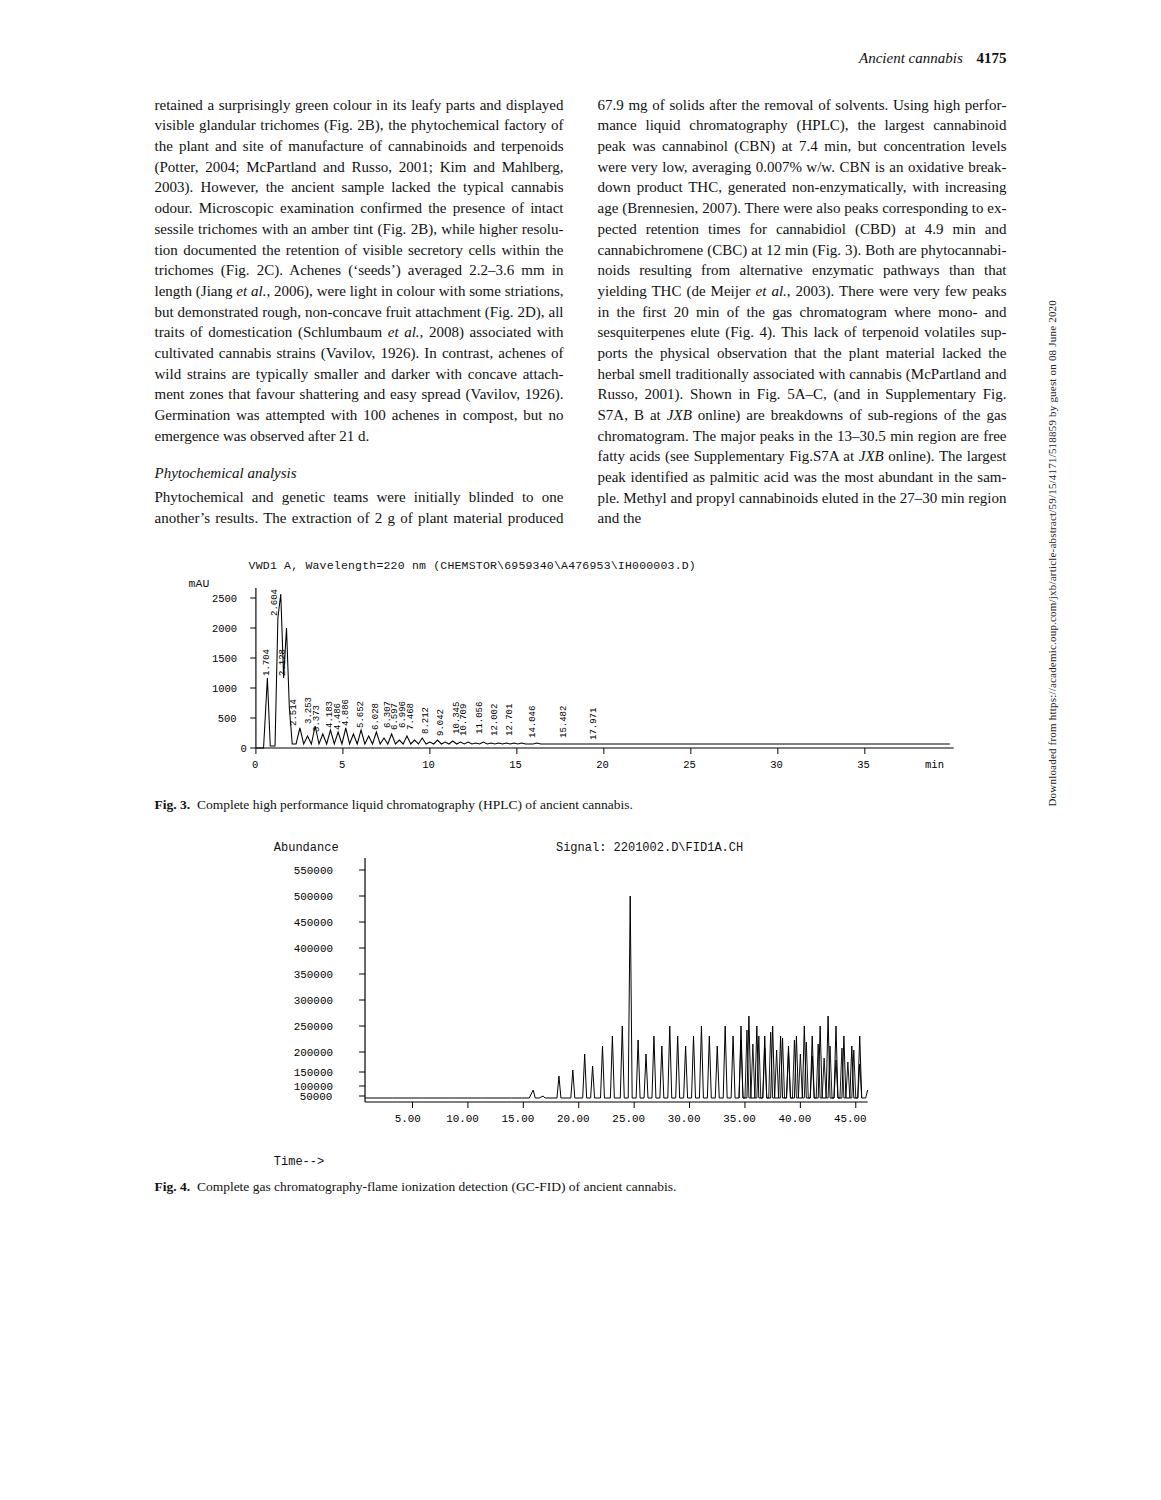Ancient cannabis 4175
Downloaded from https://academic.oup.com/jxb/article-abstract/59/15/4171/518859 by guest on 08 June 2020
retained a surprisingly green colour in its leafy parts and displayed visible glandular trichomes (Fig. 2B), the phytochemical factory of the plant and site of manufacture of cannabinoids and terpenoids (Potter, 2004; McPartland and Russo, 2001; Kim and Mahlberg, 2003). However, the ancient sample lacked the typical cannabis odour. Microscopic examination confirmed the presence of intact sessile trichomes with an amber tint (Fig. 2B), while higher resolution documented the retention of visible secretory cells within the trichomes (Fig. 2C). Achenes (‘seeds’) averaged 2.2–3.6 mm in length (Jiang et al., 2006), were light in colour with some striations, but demonstrated rough, non-concave fruit attachment (Fig. 2D), all traits of domestication (Schlumbaum et al., 2008) associated with cultivated cannabis strains (Vavilov, 1926). In contrast, achenes of wild strains are typically smaller and darker with concave attachment zones that favour shattering and easy spread (Vavilov, 1926). Germination was attempted with 100 achenes in compost, but no emergence was observed after 21 d.
Phytochemical analysis
Phytochemical and genetic teams were initially blinded to one another’s results. The extraction of 2 g of plant material produced 67.9 mg of solids after the removal of solvents. Using high performance liquid chromatography (HPLC), the largest cannabinoid peak was cannabinol (CBN) at 7.4 min, but concentration levels were very low, averaging 0.007% w/w. CBN is an oxidative breakdown product THC, generated non-enzymatically, with increasing age (Brennesien, 2007). There were also peaks corresponding to expected retention times for cannabidiol (CBD) at 4.9 min and cannabichromene (CBC) at 12 min (Fig. 3). Both are phytocannabinoids resulting from alternative enzymatic pathways than that yielding THC (de Meijer et al., 2003). There were very few peaks in the first 20 min of the gas chromatogram where mono- and sesquiterpenes elute (Fig. 4). This lack of terpenoid volatiles supports the physical observation that the plant material lacked the herbal smell traditionally associated with cannabis (McPartland and Russo, 2001). Shown in Fig. 5A–C, (and in Supplementary Fig. S7A, B at JXB online) are breakdowns of sub-regions of the gas chromatogram. The major peaks in the 13–30.5 min region are free fatty acids (see Supplementary Fig.S7A at JXB online). The largest peak identified as palmitic acid was the most abundant in the sample. Methyl and propyl cannabinoids eluted in the 27–30 min region and the
VWD1 A, Wavelength=220 nm (CHEMSTOR\6959340\A476953\IH000003.D)
mAU
2500 2000 1500 1000 500 0 0 5 10 15 20 25 30 35 min 1.704 2.604 2.128 2.514 3.253 3.373 4.183 4.486 4.886 5.652 6.028 6.307 6.597 6.996 7.468 8.212 9.042 10.345 10.709 11.056 12.002 12.701 14.046 15.482 17.971
Fig. 3. Complete high performance liquid chromatography (HPLC) of ancient cannabis.
Abundance
Signal: 2201002.D\FID1A.CH
550000 500000 450000 400000 350000 300000 250000 200000 150000 100000 50000 5.00 10.00 15.00 20.00 25.00 30.00 35.00 40.00 45.00
Time-->
Fig. 4. Complete gas chromatography-flame ionization detection (GC-FID) of ancient cannabis.